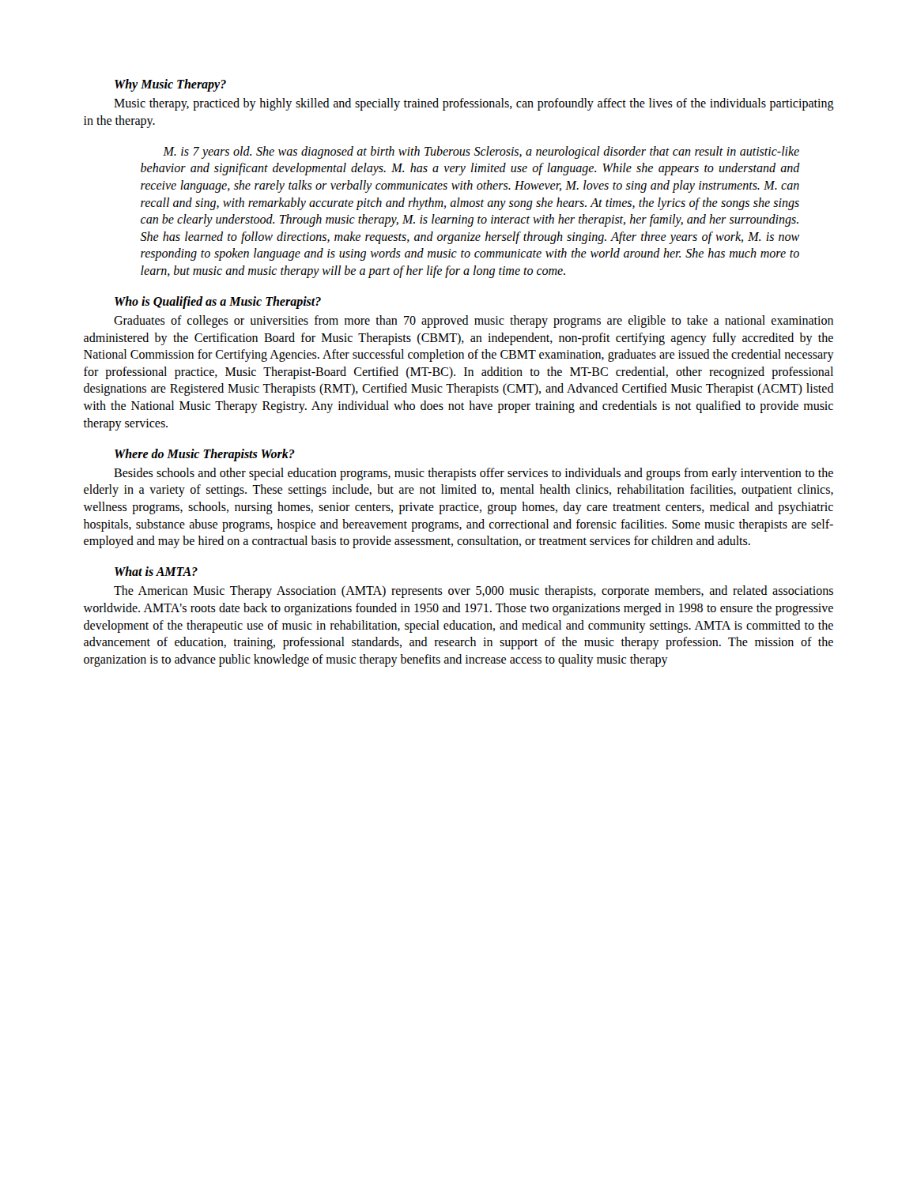Why Music Therapy?
Music therapy, practiced by highly skilled and specially trained professionals, can profoundly affect the lives of the individuals participating in the therapy.
M. is 7 years old. She was diagnosed at birth with Tuberous Sclerosis, a neurological disorder that can result in autistic-like behavior and significant developmental delays. M. has a very limited use of language. While she appears to understand and receive language, she rarely talks or verbally communicates with others. However, M. loves to sing and play instruments. M. can recall and sing, with remarkably accurate pitch and rhythm, almost any song she hears. At times, the lyrics of the songs she sings can be clearly understood. Through music therapy, M. is learning to interact with her therapist, her family, and her surroundings. She has learned to follow directions, make requests, and organize herself through singing. After three years of work, M. is now responding to spoken language and is using words and music to communicate with the world around her. She has much more to learn, but music and music therapy will be a part of her life for a long time to come.
Who is Qualified as a Music Therapist?
Graduates of colleges or universities from more than 70 approved music therapy programs are eligible to take a national examination administered by the Certification Board for Music Therapists (CBMT), an independent, non-profit certifying agency fully accredited by the National Commission for Certifying Agencies. After successful completion of the CBMT examination, graduates are issued the credential necessary for professional practice, Music Therapist-Board Certified (MT-BC). In addition to the MT-BC credential, other recognized professional designations are Registered Music Therapists (RMT), Certified Music Therapists (CMT), and Advanced Certified Music Therapist (ACMT) listed with the National Music Therapy Registry. Any individual who does not have proper training and credentials is not qualified to provide music therapy services.
Where do Music Therapists Work?
Besides schools and other special education programs, music therapists offer services to individuals and groups from early intervention to the elderly in a variety of settings. These settings include, but are not limited to, mental health clinics, rehabilitation facilities, outpatient clinics, wellness programs, schools, nursing homes, senior centers, private practice, group homes, day care treatment centers, medical and psychiatric hospitals, substance abuse programs, hospice and bereavement programs, and correctional and forensic facilities. Some music therapists are self-employed and may be hired on a contractual basis to provide assessment, consultation, or treatment services for children and adults.
What is AMTA?
The American Music Therapy Association (AMTA) represents over 5,000 music therapists, corporate members, and related associations worldwide. AMTA's roots date back to organizations founded in 1950 and 1971. Those two organizations merged in 1998 to ensure the progressive development of the therapeutic use of music in rehabilitation, special education, and medical and community settings. AMTA is committed to the advancement of education, training, professional standards, and research in support of the music therapy profession. The mission of the organization is to advance public knowledge of music therapy benefits and increase access to quality music therapy